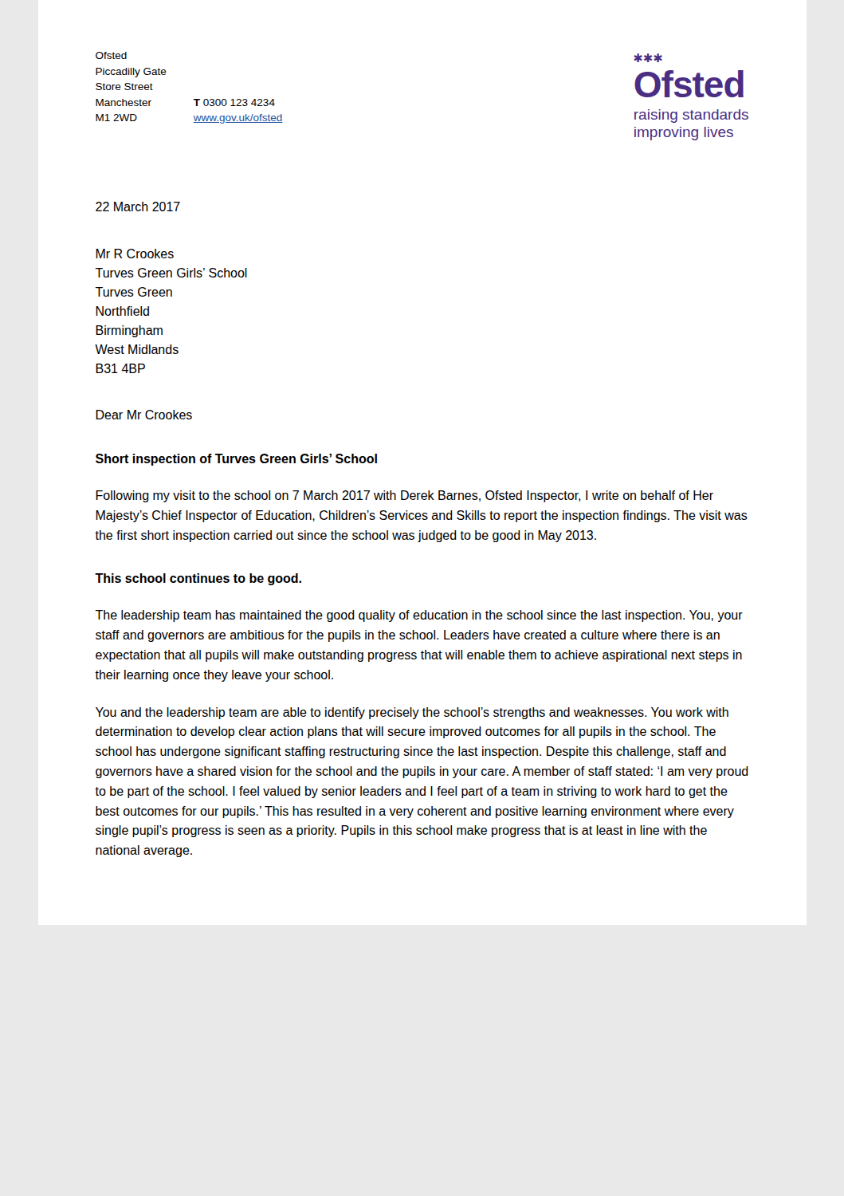| Ofsted | |
| Piccadilly Gate | |
| Store Street | |
| Manchester | T 0300 123 4234 |
| M1 2WD | www.gov.uk/ofsted |
✱✱✱
Ofsted
raising standards
improving lives
22 March 2017
Mr R Crookes
Turves Green Girls’ School
Turves Green
Northfield
Birmingham
West Midlands
B31 4BP
Dear Mr Crookes
Short inspection of Turves Green Girls’ School
Following my visit to the school on 7 March 2017 with Derek Barnes, Ofsted Inspector, I write on behalf of Her Majesty’s Chief Inspector of Education, Children’s Services and Skills to report the inspection findings. The visit was the first short inspection carried out since the school was judged to be good in May 2013.
This school continues to be good.
The leadership team has maintained the good quality of education in the school since the last inspection. You, your staff and governors are ambitious for the pupils in the school. Leaders have created a culture where there is an expectation that all pupils will make outstanding progress that will enable them to achieve aspirational next steps in their learning once they leave your school.
You and the leadership team are able to identify precisely the school’s strengths and weaknesses. You work with determination to develop clear action plans that will secure improved outcomes for all pupils in the school. The school has undergone significant staffing restructuring since the last inspection. Despite this challenge, staff and governors have a shared vision for the school and the pupils in your care. A member of staff stated: ‘I am very proud to be part of the school. I feel valued by senior leaders and I feel part of a team in striving to work hard to get the best outcomes for our pupils.’ This has resulted in a very coherent and positive learning environment where every single pupil’s progress is seen as a priority. Pupils in this school make progress that is at least in line with the national average.